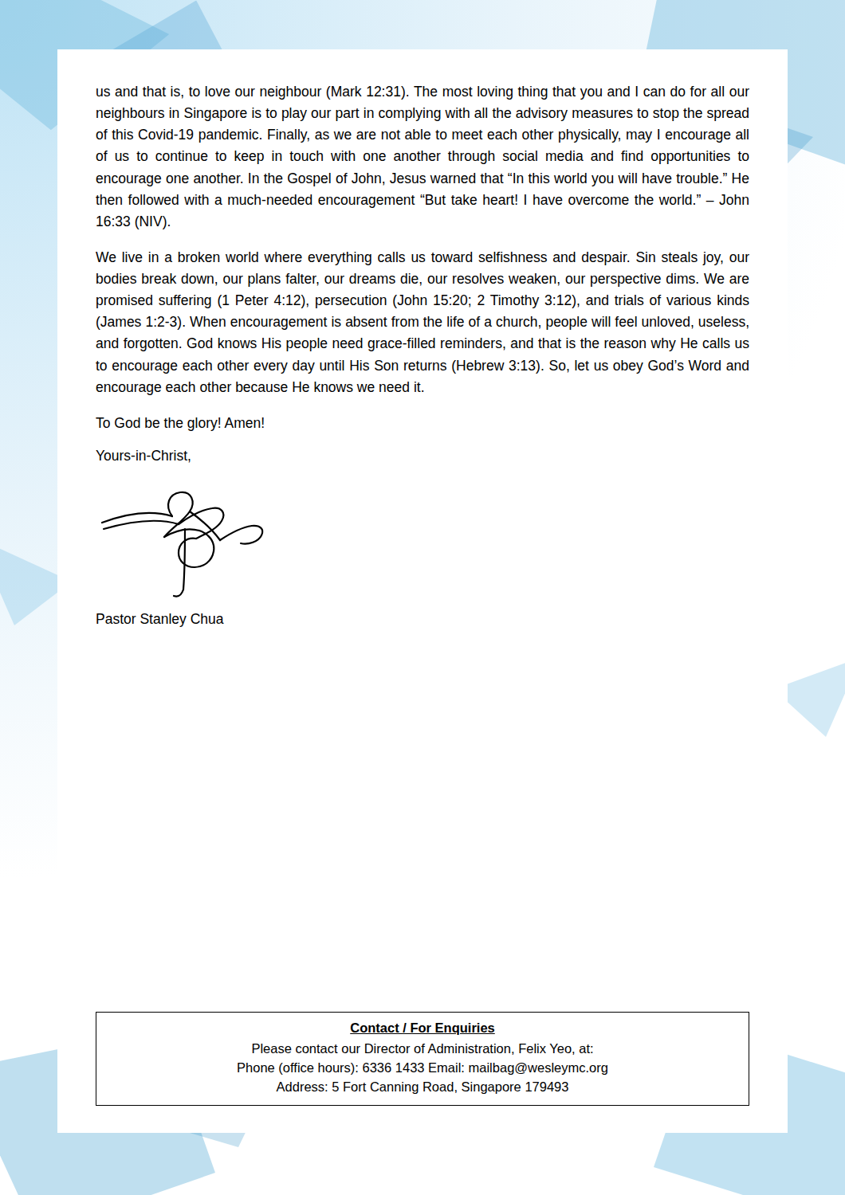us and that is, to love our neighbour (Mark 12:31). The most loving thing that you and I can do for all our neighbours in Singapore is to play our part in complying with all the advisory measures to stop the spread of this Covid-19 pandemic. Finally, as we are not able to meet each other physically, may I encourage all of us to continue to keep in touch with one another through social media and find opportunities to encourage one another. In the Gospel of John, Jesus warned that “In this world you will have trouble.” He then followed with a much-needed encouragement “But take heart! I have overcome the world.” – John 16:33 (NIV).
We live in a broken world where everything calls us toward selfishness and despair. Sin steals joy, our bodies break down, our plans falter, our dreams die, our resolves weaken, our perspective dims. We are promised suffering (1 Peter 4:12), persecution (John 15:20; 2 Timothy 3:12), and trials of various kinds (James 1:2-3). When encouragement is absent from the life of a church, people will feel unloved, useless, and forgotten. God knows His people need grace-filled reminders, and that is the reason why He calls us to encourage each other every day until His Son returns (Hebrew 3:13). So, let us obey God’s Word and encourage each other because He knows we need it.
To God be the glory! Amen!
Yours-in-Christ,
Pastor Stanley Chua
Contact / For Enquiries Please contact our Director of Administration, Felix Yeo, at:
Phone (office hours): 6336 1433 Email: mailbag@wesleymc.org
Address: 5 Fort Canning Road, Singapore 179493